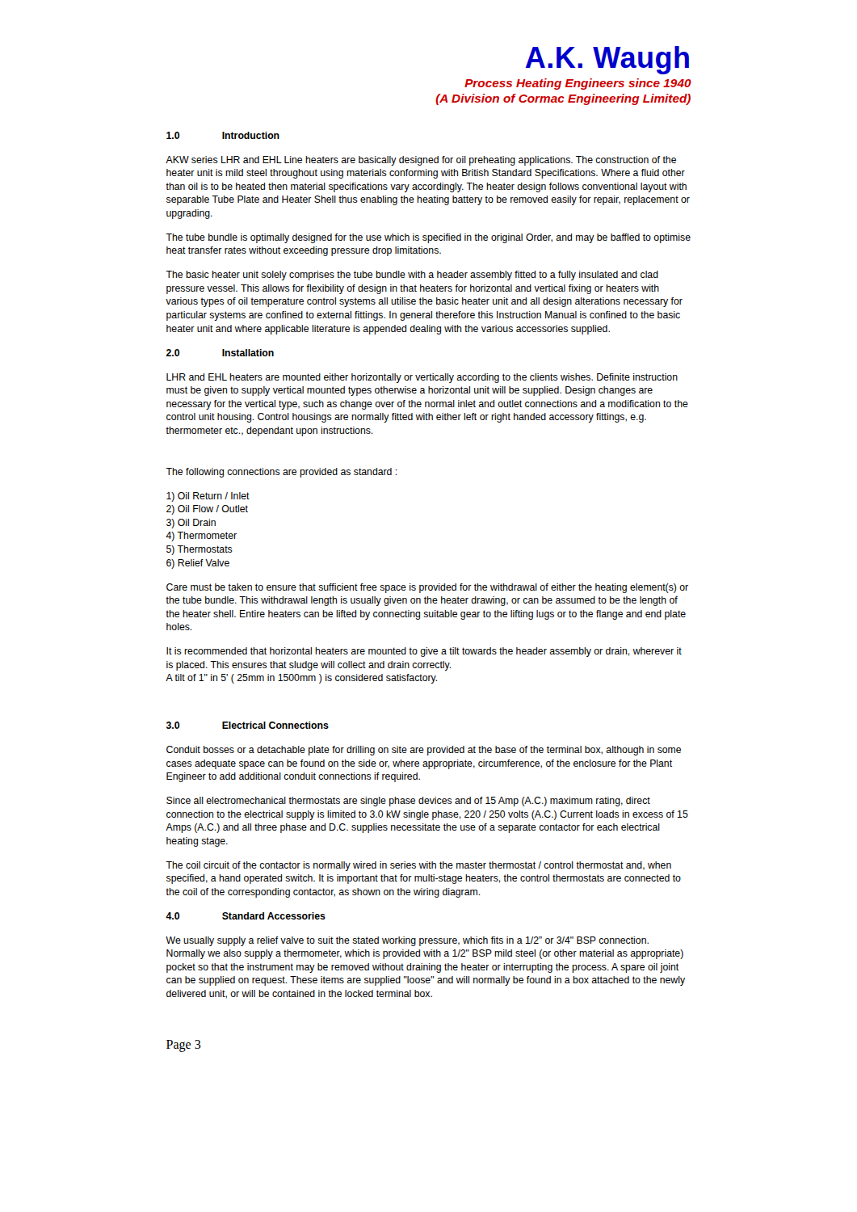A.K. Waugh
Process Heating Engineers since 1940
(A Division of Cormac Engineering Limited)
1.0 Introduction
AKW series LHR and EHL Line heaters are basically designed for oil preheating applications. The construction of the heater unit is mild steel throughout using materials conforming with British Standard Specifications. Where a fluid other than oil is to be heated then material specifications vary accordingly. The heater design follows conventional layout with separable Tube Plate and Heater Shell thus enabling the heating battery to be removed easily for repair, replacement or upgrading.
The tube bundle is optimally designed for the use which is specified in the original Order, and may be baffled to optimise heat transfer rates without exceeding pressure drop limitations.
The basic heater unit solely comprises the tube bundle with a header assembly fitted to a fully insulated and clad pressure vessel. This allows for flexibility of design in that heaters for horizontal and vertical fixing or heaters with various types of oil temperature control systems all utilise the basic heater unit and all design alterations necessary for particular systems are confined to external fittings. In general therefore this Instruction Manual is confined to the basic heater unit and where applicable literature is appended dealing with the various accessories supplied.
2.0 Installation
LHR and EHL heaters are mounted either horizontally or vertically according to the clients wishes. Definite instruction must be given to supply vertical mounted types otherwise a horizontal unit will be supplied. Design changes are necessary for the vertical type, such as change over of the normal inlet and outlet connections and a modification to the control unit housing. Control housings are normally fitted with either left or right handed accessory fittings, e.g. thermometer etc., dependant upon instructions.
The following connections are provided as standard :
1) Oil Return / Inlet
2) Oil Flow / Outlet
3) Oil Drain
4) Thermometer
5) Thermostats
6) Relief Valve
Care must be taken to ensure that sufficient free space is provided for the withdrawal of either the heating element(s) or the tube bundle. This withdrawal length is usually given on the heater drawing, or can be assumed to be the length of the heater shell. Entire heaters can be lifted by connecting suitable gear to the lifting lugs or to the flange and end plate holes.
It is recommended that horizontal heaters are mounted to give a tilt towards the header assembly or drain, wherever it is placed. This ensures that sludge will collect and drain correctly.
A tilt of 1" in 5' ( 25mm in 1500mm ) is considered satisfactory.
3.0 Electrical Connections
Conduit bosses or a detachable plate for drilling on site are provided at the base of the terminal box, although in some cases adequate space can be found on the side or, where appropriate, circumference, of the enclosure for the Plant Engineer to add additional conduit connections if required.
Since all electromechanical thermostats are single phase devices and of 15 Amp (A.C.) maximum rating, direct connection to the electrical supply is limited to 3.0 kW single phase, 220 / 250 volts (A.C.) Current loads in excess of 15 Amps (A.C.) and all three phase and D.C. supplies necessitate the use of a separate contactor for each electrical heating stage.
The coil circuit of the contactor is normally wired in series with the master thermostat / control thermostat and, when specified, a hand operated switch. It is important that for multi-stage heaters, the control thermostats are connected to the coil of the corresponding contactor, as shown on the wiring diagram.
4.0 Standard Accessories
We usually supply a relief valve to suit the stated working pressure, which fits in a 1/2” or 3/4" BSP connection. Normally we also supply a thermometer, which is provided with a 1/2" BSP mild steel (or other material as appropriate) pocket so that the instrument may be removed without draining the heater or interrupting the process. A spare oil joint can be supplied on request. These items are supplied "loose" and will normally be found in a box attached to the newly delivered unit, or will be contained in the locked terminal box.
Page 3